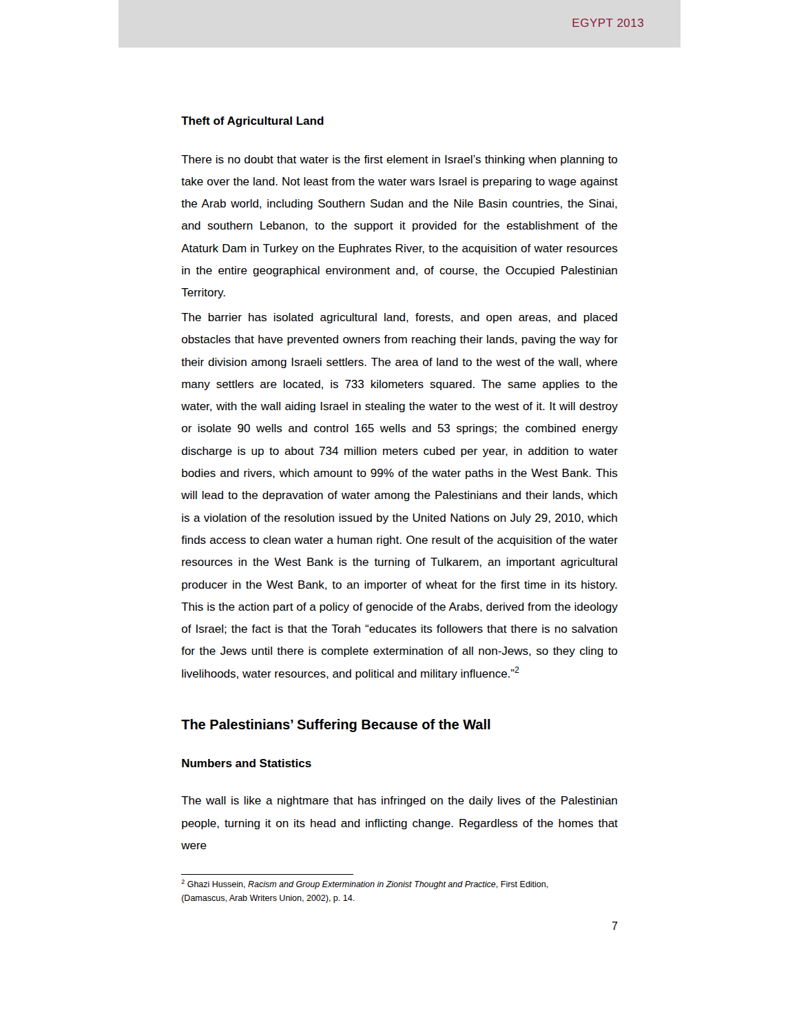EGYPT 2013
Theft of Agricultural Land
There is no doubt that water is the first element in Israel’s thinking when planning to take over the land. Not least from the water wars Israel is preparing to wage against the Arab world, including Southern Sudan and the Nile Basin countries, the Sinai, and southern Lebanon, to the support it provided for the establishment of the Ataturk Dam in Turkey on the Euphrates River, to the acquisition of water resources in the entire geographical environment and, of course, the Occupied Palestinian Territory.
The barrier has isolated agricultural land, forests, and open areas, and placed obstacles that have prevented owners from reaching their lands, paving the way for their division among Israeli settlers. The area of land to the west of the wall, where many settlers are located, is 733 kilometers squared. The same applies to the water, with the wall aiding Israel in stealing the water to the west of it. It will destroy or isolate 90 wells and control 165 wells and 53 springs; the combined energy discharge is up to about 734 million meters cubed per year, in addition to water bodies and rivers, which amount to 99% of the water paths in the West Bank. This will lead to the depravation of water among the Palestinians and their lands, which is a violation of the resolution issued by the United Nations on July 29, 2010, which finds access to clean water a human right. One result of the acquisition of the water resources in the West Bank is the turning of Tulkarem, an important agricultural producer in the West Bank, to an importer of wheat for the first time in its history. This is the action part of a policy of genocide of the Arabs, derived from the ideology of Israel; the fact is that the Torah “educates its followers that there is no salvation for the Jews until there is complete extermination of all non-Jews, so they cling to livelihoods, water resources, and political and military influence.”2
The Palestinians’ Suffering Because of the Wall
Numbers and Statistics
The wall is like a nightmare that has infringed on the daily lives of the Palestinian people, turning it on its head and inflicting change. Regardless of the homes that were
2 Ghazi Hussein, Racism and Group Extermination in Zionist Thought and Practice, First Edition,
(Damascus, Arab Writers Union, 2002), p. 14.
7